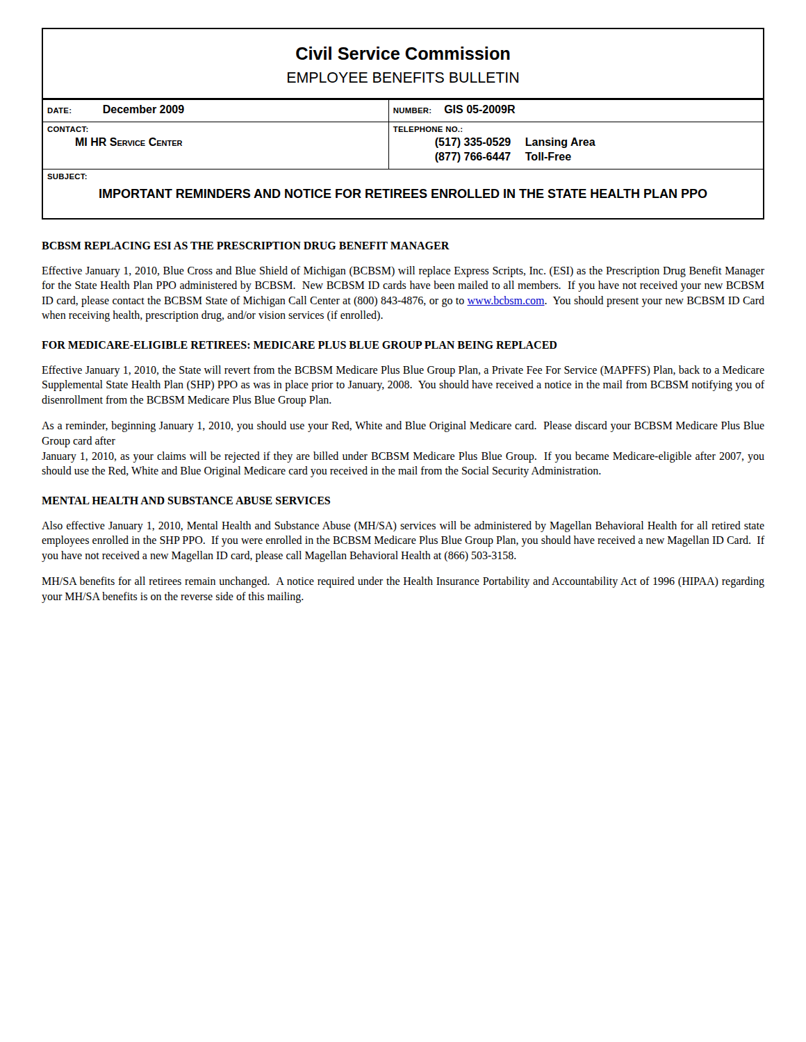Civil Service Commission
EMPLOYEE BENEFITS BULLETIN
| DATE: December 2009 | NUMBER: GIS 05-2009R |
| CONTACT: MI HR Service Center | TELEPHONE NO.: (517) 335-0529 Lansing Area (877) 766-6447 Toll-Free |
| SUBJECT: IMPORTANT REMINDERS AND NOTICE FOR RETIREES ENROLLED IN THE STATE HEALTH PLAN PPO |
BCBSM REPLACING ESI AS THE PRESCRIPTION DRUG BENEFIT MANAGER
Effective January 1, 2010, Blue Cross and Blue Shield of Michigan (BCBSM) will replace Express Scripts, Inc. (ESI) as the Prescription Drug Benefit Manager for the State Health Plan PPO administered by BCBSM. New BCBSM ID cards have been mailed to all members. If you have not received your new BCBSM ID card, please contact the BCBSM State of Michigan Call Center at (800) 843-4876, or go to www.bcbsm.com. You should present your new BCBSM ID Card when receiving health, prescription drug, and/or vision services (if enrolled).
FOR MEDICARE-ELIGIBLE RETIREES: MEDICARE PLUS BLUE GROUP PLAN BEING REPLACED
Effective January 1, 2010, the State will revert from the BCBSM Medicare Plus Blue Group Plan, a Private Fee For Service (MAPFFS) Plan, back to a Medicare Supplemental State Health Plan (SHP) PPO as was in place prior to January, 2008. You should have received a notice in the mail from BCBSM notifying you of disenrollment from the BCBSM Medicare Plus Blue Group Plan.
As a reminder, beginning January 1, 2010, you should use your Red, White and Blue Original Medicare card. Please discard your BCBSM Medicare Plus Blue Group card after
January 1, 2010, as your claims will be rejected if they are billed under BCBSM Medicare Plus Blue Group. If you became Medicare-eligible after 2007, you should use the Red, White and Blue Original Medicare card you received in the mail from the Social Security Administration.
MENTAL HEALTH AND SUBSTANCE ABUSE SERVICES
Also effective January 1, 2010, Mental Health and Substance Abuse (MH/SA) services will be administered by Magellan Behavioral Health for all retired state employees enrolled in the SHP PPO. If you were enrolled in the BCBSM Medicare Plus Blue Group Plan, you should have received a new Magellan ID Card. If you have not received a new Magellan ID card, please call Magellan Behavioral Health at (866) 503-3158.
MH/SA benefits for all retirees remain unchanged. A notice required under the Health Insurance Portability and Accountability Act of 1996 (HIPAA) regarding your MH/SA benefits is on the reverse side of this mailing.